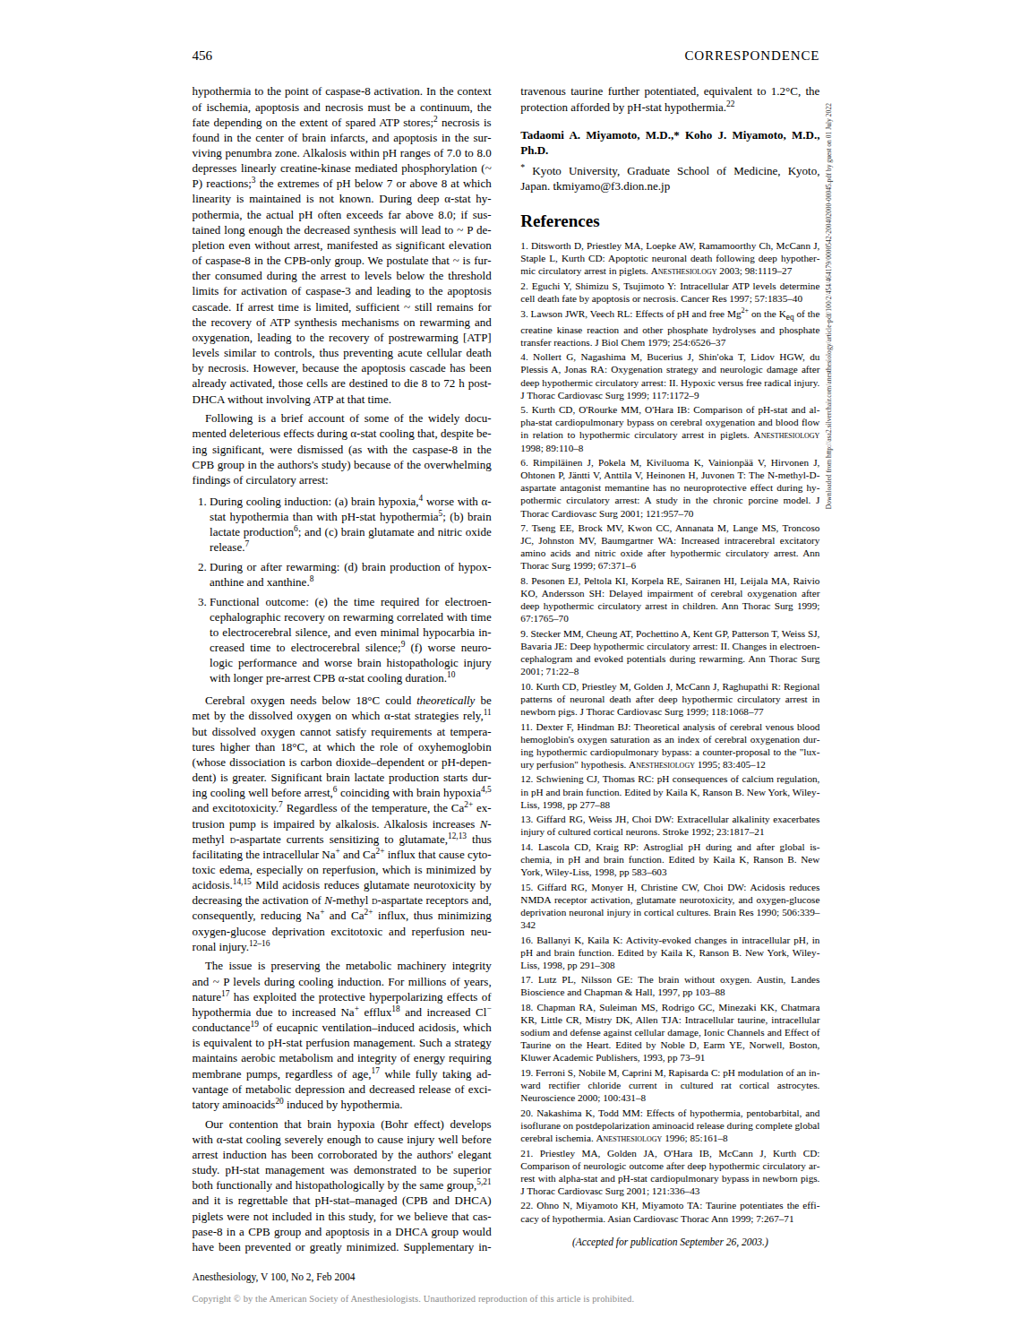Downloaded from http://asa2.silverchair.com/anesthesiology/article-pdf/100/2/454/464179/0000542-200402000-00045.pdf by guest on 01 July 2022
456
CORRESPONDENCE
hypothermia to the point of caspase-8 activation. In the context of ischemia, apoptosis and necrosis must be a continuum, the fate depending on the extent of spared ATP stores;2 necrosis is found in the center of brain infarcts, and apoptosis in the surviving penumbra zone. Alkalosis within pH ranges of 7.0 to 8.0 depresses linearly creatine-kinase mediated phosphorylation (~ P) reactions;3 the extremes of pH below 7 or above 8 at which linearity is maintained is not known. During deep α-stat hypothermia, the actual pH often exceeds far above 8.0; if sustained long enough the decreased synthesis will lead to ~ P depletion even without arrest, manifested as significant elevation of caspase-8 in the CPB-only group. We postulate that ~ is further consumed during the arrest to levels below the threshold limits for activation of caspase-3 and leading to the apoptosis cascade. If arrest time is limited, sufficient ~ still remains for the recovery of ATP synthesis mechanisms on rewarming and oxygenation, leading to the recovery of postrewarming [ATP] levels similar to controls, thus preventing acute cellular death by necrosis. However, because the apoptosis cascade has been already activated, those cells are destined to die 8 to 72 h post-DHCA without involving ATP at that time.
Following is a brief account of some of the widely documented deleterious effects during α-stat cooling that, despite being significant, were dismissed (as with the caspase-8 in the CPB group in the authors's study) because of the overwhelming findings of circulatory arrest:
During cooling induction: (a) brain hypoxia,4 worse with α-stat hypothermia than with pH-stat hypothermia5; (b) brain lactate production6; and (c) brain glutamate and nitric oxide release.7
During or after rewarming: (d) brain production of hypoxanthine and xanthine.8
Functional outcome: (e) the time required for electroencephalographic recovery on rewarming correlated with time to electrocerebral silence, and even minimal hypocarbia increased time to electrocerebral silence;9 (f) worse neurologic performance and worse brain histopathologic injury with longer pre-arrest CPB α-stat cooling duration.10
Cerebral oxygen needs below 18°C could theoretically be met by the dissolved oxygen on which α-stat strategies rely,11 but dissolved oxygen cannot satisfy requirements at temperatures higher than 18°C, at which the role of oxyhemoglobin (whose dissociation is carbon dioxide–dependent or pH-dependent) is greater. Significant brain lactate production starts during cooling well before arrest,6 coinciding with brain hypoxia4,5 and excitotoxicity.7 Regardless of the temperature, the Ca2+ extrusion pump is impaired by alkalosis. Alkalosis increases N-methyl d-aspartate currents sensitizing to glutamate,12,13 thus facilitating the intracellular Na+ and Ca2+ influx that cause cytotoxic edema, especially on reperfusion, which is minimized by acidosis.14,15 Mild acidosis reduces glutamate neurotoxicity by decreasing the activation of N-methyl d-aspartate receptors and, consequently, reducing Na+ and Ca2+ influx, thus minimizing oxygen-glucose deprivation excitotoxic and reperfusion neuronal injury.12–16
The issue is preserving the metabolic machinery integrity and ~ P levels during cooling induction. For millions of years, nature17 has exploited the protective hyperpolarizing effects of hypothermia due to increased Na+ efflux18 and increased Cl− conductance19 of eucapnic ventilation–induced acidosis, which is equivalent to pH-stat perfusion management. Such a strategy maintains aerobic metabolism and integrity of energy requiring membrane pumps, regardless of age,17 while fully taking advantage of metabolic depression and decreased release of excitatory aminoacids20 induced by hypothermia.
Our contention that brain hypoxia (Bohr effect) develops with α-stat cooling severely enough to cause injury well before arrest induction has been corroborated by the authors' elegant study. pH-stat management was demonstrated to be superior both functionally and histopathologically by the same group,5,21 and it is regrettable that pH-stat–managed (CPB and DHCA) piglets were not included in this study, for we believe that caspase-8 in a CPB group and apoptosis in a DHCA group would have been prevented or greatly minimized. Supplementary intravenous taurine further potentiated, equivalent to 1.2°C, the protection afforded by pH-stat hypothermia.22
Tadaomi A. Miyamoto, M.D.,* Koho J. Miyamoto, M.D., Ph.D.
* Kyoto University, Graduate School of Medicine, Kyoto, Japan. tkmiyamo@f3.dion.ne.jp
References
1. Ditsworth D, Priestley MA, Loepke AW, Ramamoorthy Ch, McCann J, Staple L, Kurth CD: Apoptotic neuronal death following deep hypothermic circulatory arrest in piglets. Anesthesiology 2003; 98:1119–27
2. Eguchi Y, Shimizu S, Tsujimoto Y: Intracellular ATP levels determine cell death fate by apoptosis or necrosis. Cancer Res 1997; 57:1835–40
3. Lawson JWR, Veech RL: Effects of pH and free Mg2+ on the Keq of the creatine kinase reaction and other phosphate hydrolyses and phosphate transfer reactions. J Biol Chem 1979; 254:6526–37
4. Nollert G, Nagashima M, Bucerius J, Shin'oka T, Lidov HGW, du Plessis A, Jonas RA: Oxygenation strategy and neurologic damage after deep hypothermic circulatory arrest: II. Hypoxic versus free radical injury. J Thorac Cardiovasc Surg 1999; 117:1172–9
5. Kurth CD, O'Rourke MM, O'Hara IB: Comparison of pH-stat and alpha-stat cardiopulmonary bypass on cerebral oxygenation and blood flow in relation to hypothermic circulatory arrest in piglets. Anesthesiology 1998; 89:110–8
6. Rimpiläinen J, Pokela M, Kiviluoma K, Vainionpää V, Hirvonen J, Ohtonen P, Jäntti V, Anttila V, Heinonen H, Juvonen T: The N-methyl-D-aspartate antagonist memantine has no neuroprotective effect during hypothermic circulatory arrest: A study in the chronic porcine model. J Thorac Cardiovasc Surg 2001; 121:957–70
7. Tseng EE, Brock MV, Kwon CC, Annanata M, Lange MS, Troncoso JC, Johnston MV, Baumgartner WA: Increased intracerebral excitatory amino acids and nitric oxide after hypothermic circulatory arrest. Ann Thorac Surg 1999; 67:371–6
8. Pesonen EJ, Peltola KI, Korpela RE, Sairanen HI, Leijala MA, Raivio KO, Andersson SH: Delayed impairment of cerebral oxygenation after deep hypothermic circulatory arrest in children. Ann Thorac Surg 1999; 67:1765–70
9. Stecker MM, Cheung AT, Pochettino A, Kent GP, Patterson T, Weiss SJ, Bavaria JE: Deep hypothermic circulatory arrest: II. Changes in electroencephalogram and evoked potentials during rewarming. Ann Thorac Surg 2001; 71:22–8
10. Kurth CD, Priestley M, Golden J, McCann J, Raghupathi R: Regional patterns of neuronal death after deep hypothermic circulatory arrest in newborn pigs. J Thorac Cardiovasc Surg 1999; 118:1068–77
11. Dexter F, Hindman BJ: Theoretical analysis of cerebral venous blood hemoglobin's oxygen saturation as an index of cerebral oxygenation during hypothermic cardiopulmonary bypass: a counter-proposal to the "luxury perfusion" hypothesis. Anesthesiology 1995; 83:405–12
12. Schwiening CJ, Thomas RC: pH consequences of calcium regulation, in pH and brain function. Edited by Kaila K, Ranson B. New York, Wiley-Liss, 1998, pp 277–88
13. Giffard RG, Weiss JH, Choi DW: Extracellular alkalinity exacerbates injury of cultured cortical neurons. Stroke 1992; 23:1817–21
14. Lascola CD, Kraig RP: Astroglial pH during and after global ischemia, in pH and brain function. Edited by Kaila K, Ranson B. New York, Wiley-Liss, 1998, pp 583–603
15. Giffard RG, Monyer H, Christine CW, Choi DW: Acidosis reduces NMDA receptor activation, glutamate neurotoxicity, and oxygen-glucose deprivation neuronal injury in cortical cultures. Brain Res 1990; 506:339–342
16. Ballanyi K, Kaila K: Activity-evoked changes in intracellular pH, in pH and brain function. Edited by Kaila K, Ranson B. New York, Wiley-Liss, 1998, pp 291–308
17. Lutz PL, Nilsson GE: The brain without oxygen. Austin, Landes Bioscience and Chapman & Hall, 1997, pp 103–88
18. Chapman RA, Suleiman MS, Rodrigo GC, Minezaki KK, Chatmara KR, Little CR, Mistry DK, Allen TJA: Intracellular taurine, intracellular sodium and defense against cellular damage, Ionic Channels and Effect of Taurine on the Heart. Edited by Noble D, Earm YE, Norwell, Boston, Kluwer Academic Publishers, 1993, pp 73–91
19. Ferroni S, Nobile M, Caprini M, Rapisarda C: pH modulation of an inward rectifier chloride current in cultured rat cortical astrocytes. Neuroscience 2000; 100:431–8
20. Nakashima K, Todd MM: Effects of hypothermia, pentobarbital, and isoflurane on postdepolarization aminoacid release during complete global cerebral ischemia. Anesthesiology 1996; 85:161–8
21. Priestley MA, Golden JA, O'Hara IB, McCann J, Kurth CD: Comparison of neurologic outcome after deep hypothermic circulatory arrest with alpha-stat and pH-stat cardiopulmonary bypass in newborn pigs. J Thorac Cardiovasc Surg 2001; 121:336–43
22. Ohno N, Miyamoto KH, Miyamoto TA: Taurine potentiates the efficacy of hypothermia. Asian Cardiovasc Thorac Ann 1999; 7:267–71
(Accepted for publication September 26, 2003.)
Anesthesiology, V 100, No 2, Feb 2004
Copyright © by the American Society of Anesthesiologists. Unauthorized reproduction of this article is prohibited.